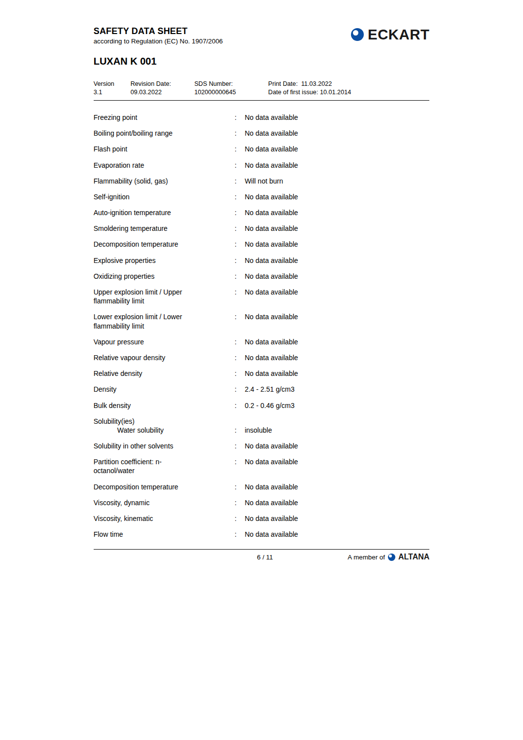SAFETY DATA SHEET
according to Regulation (EC) No. 1907/2006
ECKART
LUXAN K 001
| Version 3.1 | Revision Date: 09.03.2022 | SDS Number: 102000000645 | Print Date: 11.03.2022 Date of first issue: 10.01.2014 |
| Freezing point | : | No data available |
| Boiling point/boiling range | : | No data available |
| Flash point | : | No data available |
| Evaporation rate | : | No data available |
| Flammability (solid, gas) | : | Will not burn |
| Self-ignition | : | No data available |
| Auto-ignition temperature | : | No data available |
| Smoldering temperature | : | No data available |
| Decomposition temperature | : | No data available |
| Explosive properties | : | No data available |
| Oxidizing properties | : | No data available |
| Upper explosion limit / Upper flammability limit | : | No data available |
| Lower explosion limit / Lower flammability limit | : | No data available |
| Vapour pressure | : | No data available |
| Relative vapour density | : | No data available |
| Relative density | : | No data available |
| Density | : | 2.4 - 2.51 g/cm3 |
| Bulk density | : | 0.2 - 0.46 g/cm3 |
| Solubility(ies) Water solubility | : | insoluble |
| Solubility in other solvents | : | No data available |
| Partition coefficient: n- octanol/water | : | No data available |
| Decomposition temperature | : | No data available |
| Viscosity, dynamic | : | No data available |
| Viscosity, kinematic | : | No data available |
| Flow time | : | No data available |
6 / 11
A member of ALTANA